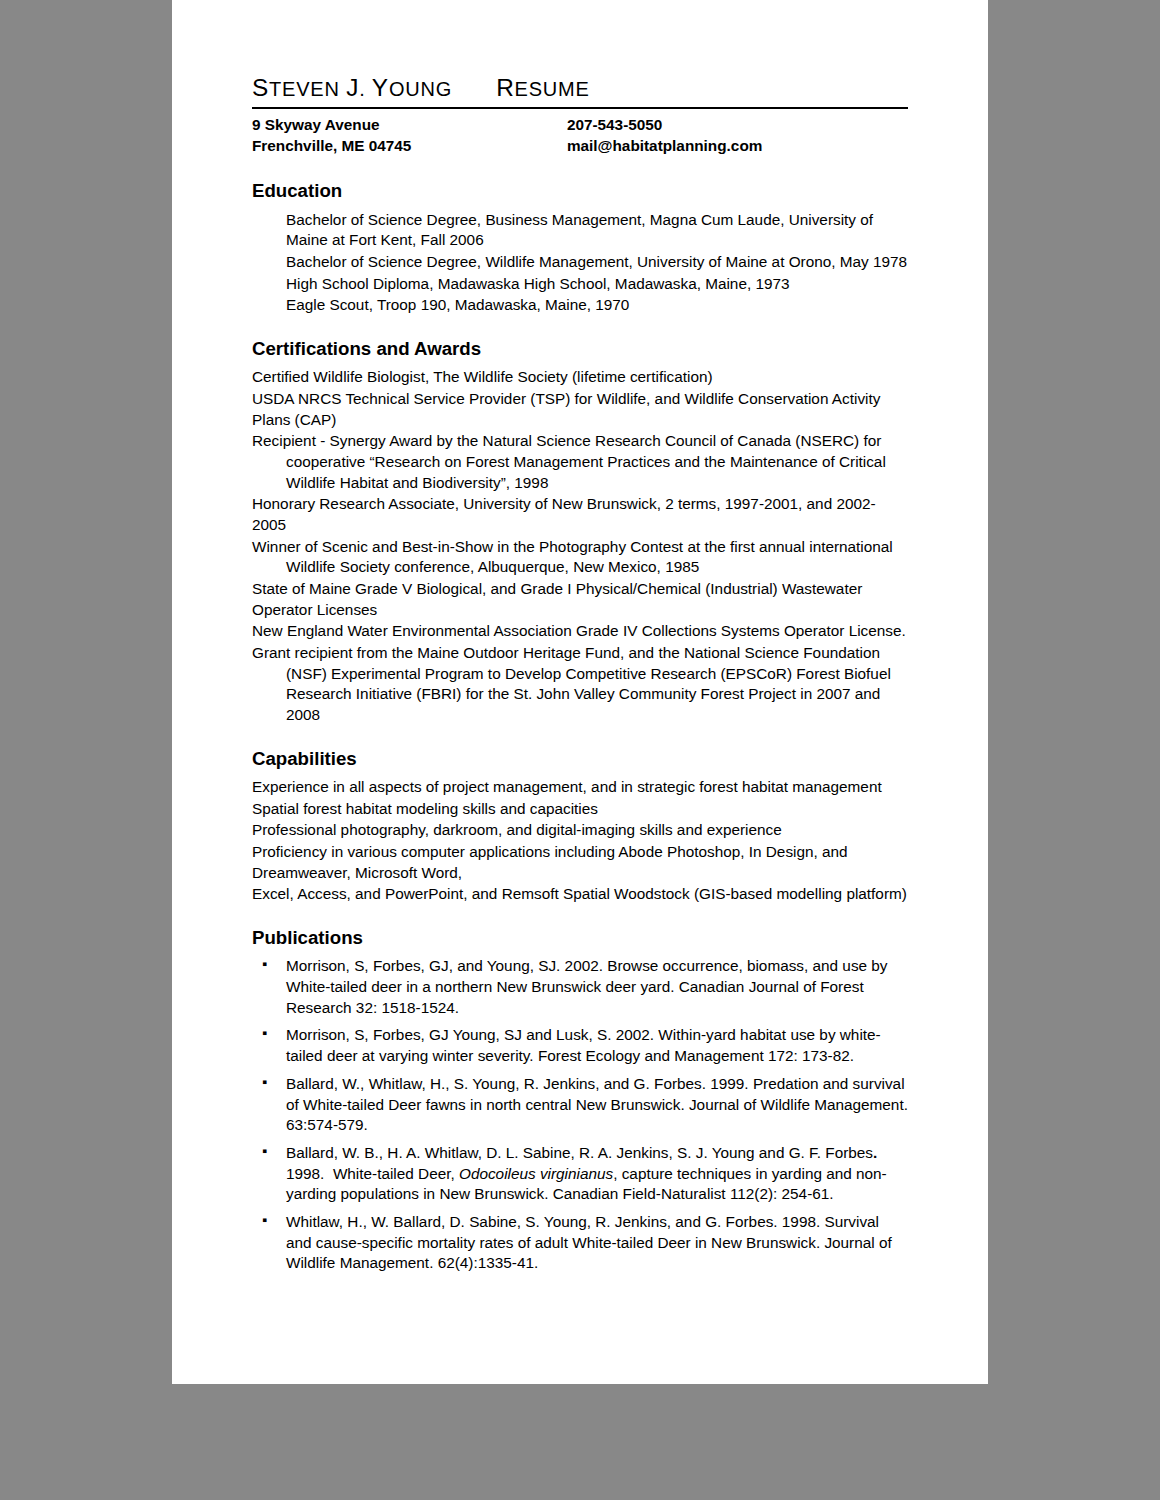STEVEN J. YOUNG RESUME
| 9 Skyway Avenue | 207-543-5050 |
| Frenchville, ME 04745 | mail@habitatplanning.com |
Education
Bachelor of Science Degree, Business Management, Magna Cum Laude, University of Maine at Fort Kent, Fall 2006
Bachelor of Science Degree, Wildlife Management, University of Maine at Orono, May 1978
High School Diploma, Madawaska High School, Madawaska, Maine, 1973
Eagle Scout, Troop 190, Madawaska, Maine, 1970
Certifications and Awards
Certified Wildlife Biologist, The Wildlife Society (lifetime certification)
USDA NRCS Technical Service Provider (TSP) for Wildlife, and Wildlife Conservation Activity Plans (CAP)
Recipient - Synergy Award by the Natural Science Research Council of Canada (NSERC) for cooperative “Research on Forest Management Practices and the Maintenance of Critical Wildlife Habitat and Biodiversity”, 1998
Honorary Research Associate, University of New Brunswick, 2 terms, 1997-2001, and 2002-2005
Winner of Scenic and Best-in-Show in the Photography Contest at the first annual international Wildlife Society conference, Albuquerque, New Mexico, 1985
State of Maine Grade V Biological, and Grade I Physical/Chemical (Industrial) Wastewater Operator Licenses
New England Water Environmental Association Grade IV Collections Systems Operator License.
Grant recipient from the Maine Outdoor Heritage Fund, and the National Science Foundation (NSF) Experimental Program to Develop Competitive Research (EPSCoR) Forest Biofuel Research Initiative (FBRI) for the St. John Valley Community Forest Project in 2007 and 2008
Capabilities
Experience in all aspects of project management, and in strategic forest habitat management
Spatial forest habitat modeling skills and capacities
Professional photography, darkroom, and digital-imaging skills and experience
Proficiency in various computer applications including Abode Photoshop, In Design, and Dreamweaver, Microsoft Word,
Excel, Access, and PowerPoint, and Remsoft Spatial Woodstock (GIS-based modelling platform)
Publications
Morrison, S, Forbes, GJ, and Young, SJ. 2002. Browse occurrence, biomass, and use by White-tailed deer in a northern New Brunswick deer yard. Canadian Journal of Forest Research 32: 1518-1524.
Morrison, S, Forbes, GJ Young, SJ and Lusk, S. 2002. Within-yard habitat use by white-tailed deer at varying winter severity. Forest Ecology and Management 172: 173-82.
Ballard, W., Whitlaw, H., S. Young, R. Jenkins, and G. Forbes. 1999. Predation and survival of White-tailed Deer fawns in north central New Brunswick. Journal of Wildlife Management. 63:574-579.
Ballard, W. B., H. A. Whitlaw, D. L. Sabine, R. A. Jenkins, S. J. Young and G. F. Forbes. 1998. White-tailed Deer, Odocoileus virginianus, capture techniques in yarding and non-yarding populations in New Brunswick. Canadian Field-Naturalist 112(2): 254-61.
Whitlaw, H., W. Ballard, D. Sabine, S. Young, R. Jenkins, and G. Forbes. 1998. Survival and cause-specific mortality rates of adult White-tailed Deer in New Brunswick. Journal of Wildlife Management. 62(4):1335-41.